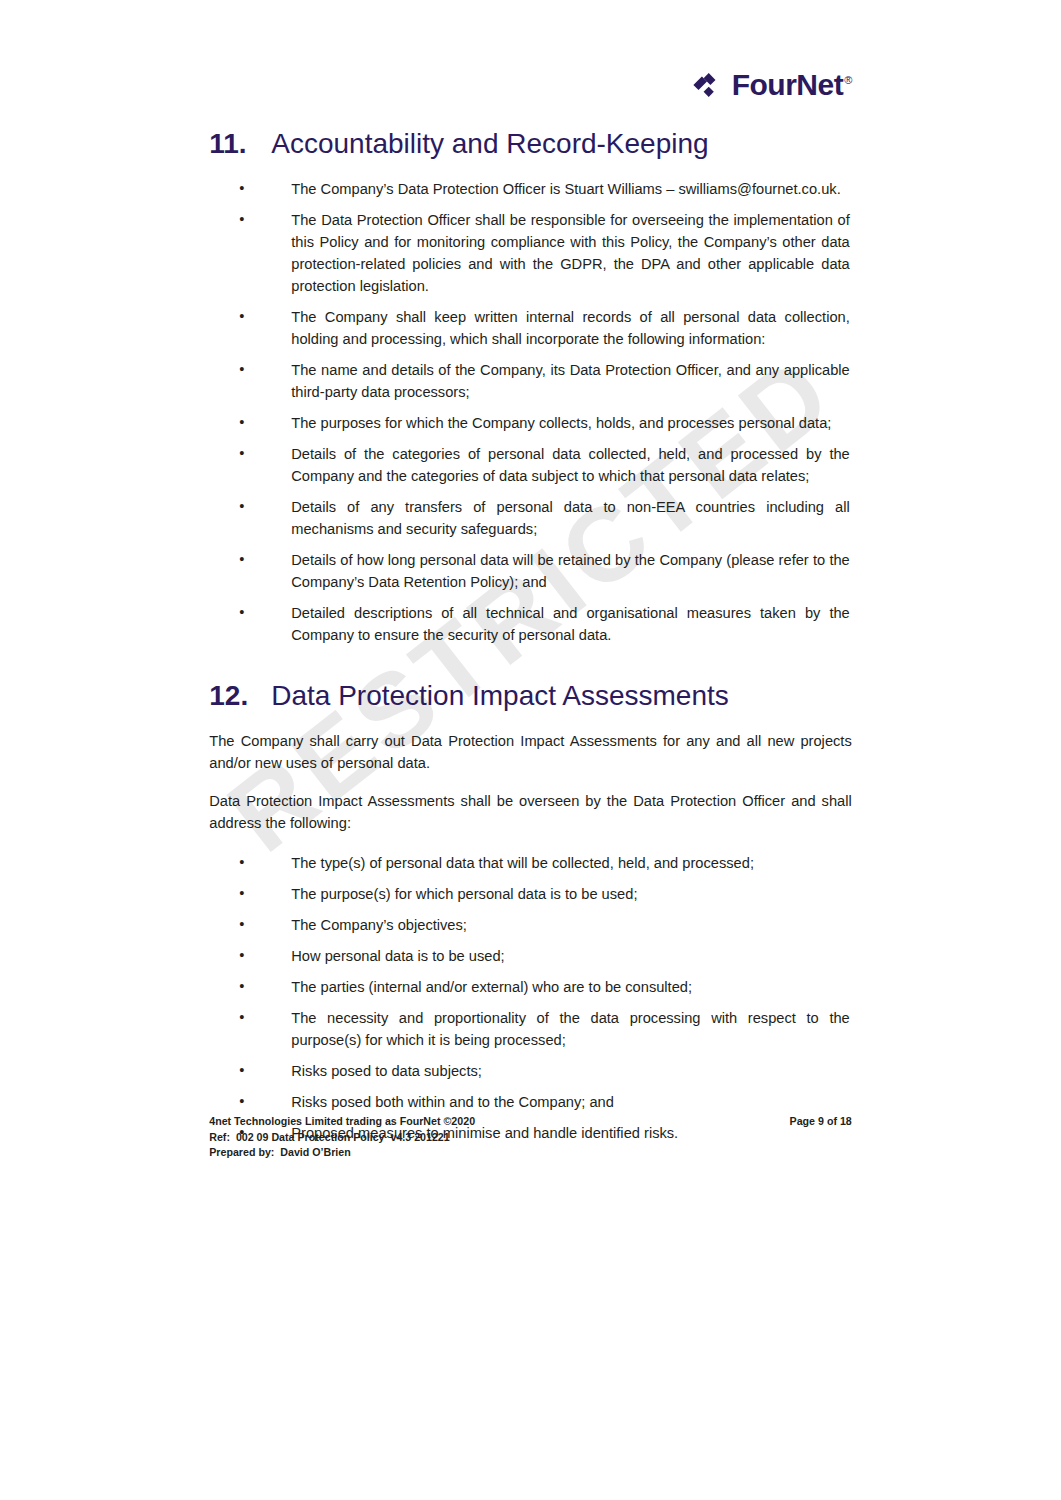RESTRICTED
FourNet®
11. Accountability and Record-Keeping
The Company’s Data Protection Officer is Stuart Williams – swilliams@fournet.co.uk.
The Data Protection Officer shall be responsible for overseeing the implementation of this Policy and for monitoring compliance with this Policy, the Company’s other data protection-related policies and with the GDPR, the DPA and other applicable data protection legislation.
The Company shall keep written internal records of all personal data collection, holding and processing, which shall incorporate the following information:
The name and details of the Company, its Data Protection Officer, and any applicable third-party data processors;
The purposes for which the Company collects, holds, and processes personal data;
Details of the categories of personal data collected, held, and processed by the Company and the categories of data subject to which that personal data relates;
Details of any transfers of personal data to non-EEA countries including all mechanisms and security safeguards;
Details of how long personal data will be retained by the Company (please refer to the Company’s Data Retention Policy); and
Detailed descriptions of all technical and organisational measures taken by the Company to ensure the security of personal data.
12. Data Protection Impact Assessments
The Company shall carry out Data Protection Impact Assessments for any and all new projects and/or new uses of personal data.
Data Protection Impact Assessments shall be overseen by the Data Protection Officer and shall address the following:
The type(s) of personal data that will be collected, held, and processed;
The purpose(s) for which personal data is to be used;
The Company’s objectives;
How personal data is to be used;
The parties (internal and/or external) who are to be consulted;
The necessity and proportionality of the data processing with respect to the purpose(s) for which it is being processed;
Risks posed to data subjects;
Risks posed both within and to the Company; and
Proposed measures to minimise and handle identified risks.
4net Technologies Limited trading as FourNet ©2020
Ref: 002 09 Data Protection Policy v4.3 201221
Prepared by: David O’Brien
Page 9 of 18